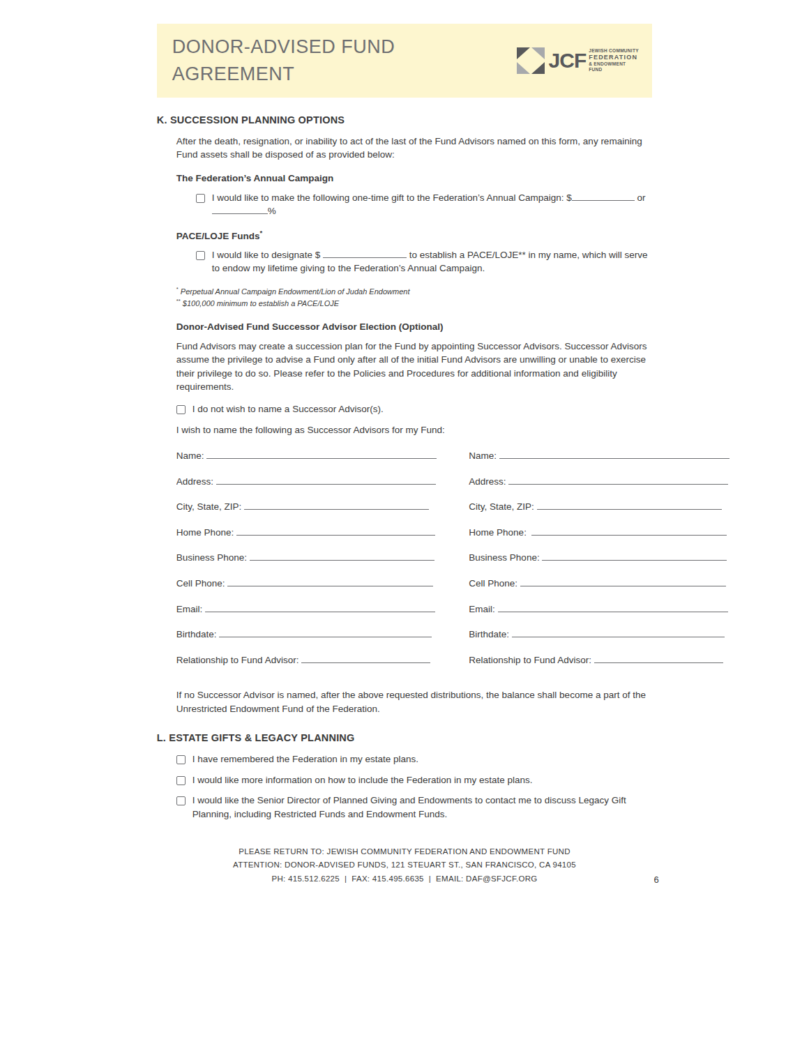DONOR-ADVISED FUND AGREEMENT
JCF
JEWISH COMMUNITY
FEDERATION
& ENDOWMENT FUND
K. SUCCESSION PLANNING OPTIONS
After the death, resignation, or inability to act of the last of the Fund Advisors named on this form, any remaining Fund assets shall be disposed of as provided below:
The Federation’s Annual Campaign
I would like to make the following one-time gift to the Federation’s Annual Campaign: $ or %
PACE/LOJE Funds*
I would like to designate $ to establish a PACE/LOJE** in my name, which will serve to endow my lifetime giving to the Federation’s Annual Campaign.
* Perpetual Annual Campaign Endowment/Lion of Judah Endowment
** $100,000 minimum to establish a PACE/LOJE
Donor-Advised Fund Successor Advisor Election (Optional)
Fund Advisors may create a succession plan for the Fund by appointing Successor Advisors. Successor Advisors assume the privilege to advise a Fund only after all of the initial Fund Advisors are unwilling or unable to exercise their privilege to do so. Please refer to the Policies and Procedures for additional information and eligibility requirements.
I do not wish to name a Successor Advisor(s).
I wish to name the following as Successor Advisors for my Fund:
Name:
Address:
City, State, ZIP:
Home Phone:
Business Phone:
Cell Phone:
Email:
Birthdate:
Relationship to Fund Advisor:
Name:
Address:
City, State, ZIP:
Home Phone:
Business Phone:
Cell Phone:
Email:
Birthdate:
Relationship to Fund Advisor:
If no Successor Advisor is named, after the above requested distributions, the balance shall become a part of the Unrestricted Endowment Fund of the Federation.
L. ESTATE GIFTS & LEGACY PLANNING
I have remembered the Federation in my estate plans.
I would like more information on how to include the Federation in my estate plans.
I would like the Senior Director of Planned Giving and Endowments to contact me to discuss Legacy Gift Planning, including Restricted Funds and Endowment Funds.
PLEASE RETURN TO: JEWISH COMMUNITY FEDERATION AND ENDOWMENT FUND
ATTENTION: DONOR-ADVISED FUNDS, 121 STEUART ST., SAN FRANCISCO, CA 94105
PH: 415.512.6225 | FAX: 415.495.6635 | EMAIL: DAF@SFJCF.ORG
6